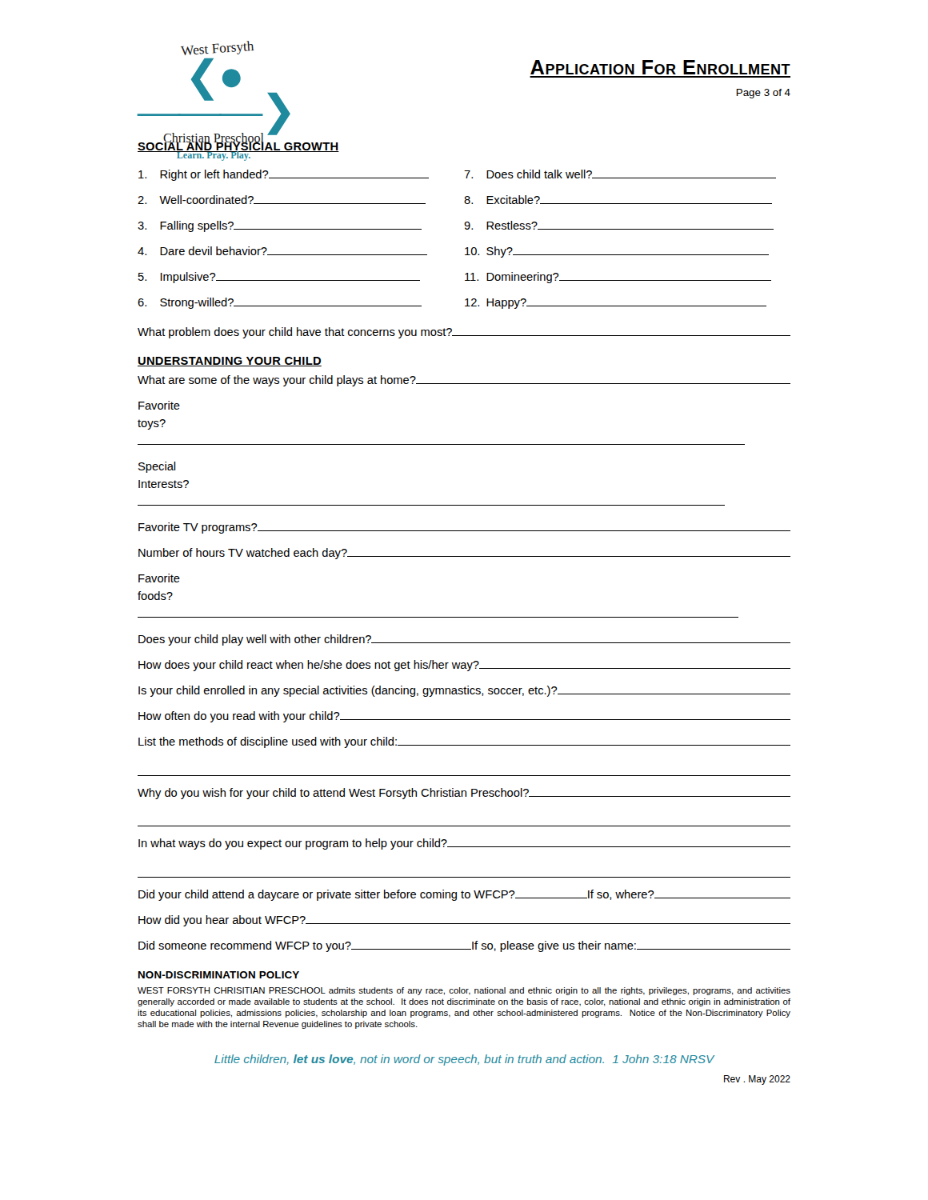West Forsyth
❮●———❯
Christian Preschool Learn. Pray. Play.
Application For Enrollment
Page 3 of 4
SOCIAL AND PHYSICIAL GROWTH
| 1. Right or left handed? | 7. Does child talk well? |
| 2. Well-coordinated? | 8. Excitable? |
| 3. Falling spells? | 9. Restless? |
| 4. Dare devil behavior? | 10. Shy? |
| 5. Impulsive? | 11. Domineering? |
| 6. Strong-willed? | 12. Happy? |
What problem does your child have that concerns you most?
UNDERSTANDING YOUR CHILD
What are some of the ways your child plays at home?
Favorite
toys?
Special
Interests?
Favorite TV programs?
Number of hours TV watched each day?
Favorite
foods?
Does your child play well with other children?
How does your child react when he/she does not get his/her way?
Is your child enrolled in any special activities (dancing, gymnastics, soccer, etc.)?
How often do you read with your child?
List the methods of discipline used with your child:
Why do you wish for your child to attend West Forsyth Christian Preschool?
In what ways do you expect our program to help your child?
Did your child attend a daycare or private sitter before coming to WFCP? If so, where?
How did you hear about WFCP?
Did someone recommend WFCP to you? If so, please give us their name:
NON-DISCRIMINATION POLICY
WEST FORSYTH CHRISITIAN PRESCHOOL admits students of any race, color, national and ethnic origin to all the rights, privileges, programs, and activities generally accorded or made available to students at the school. It does not discriminate on the basis of race, color, national and ethnic origin in administration of its educational policies, admissions policies, scholarship and loan programs, and other school-administered programs. Notice of the Non-Discriminatory Policy shall be made with the internal Revenue guidelines to private schools.
Little children, let us love, not in word or speech, but in truth and action. 1 John 3:18 NRSV
Rev . May 2022